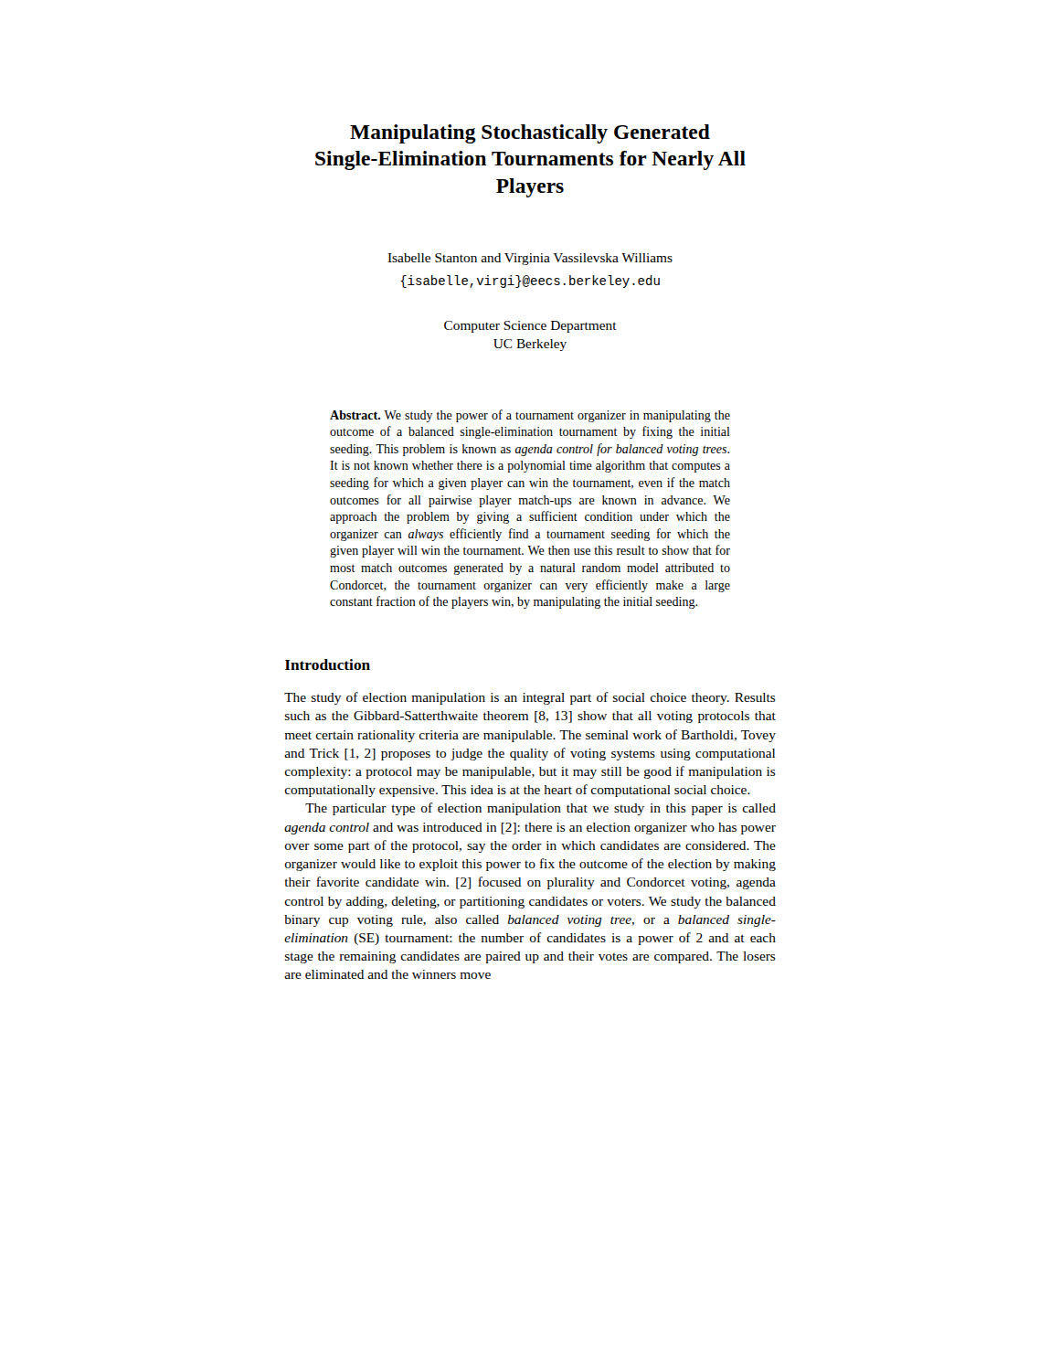Manipulating Stochastically Generated
Single-Elimination Tournaments for Nearly All
Players
Isabelle Stanton and Virginia Vassilevska Williams
{isabelle,virgi}@eecs.berkeley.edu
Computer Science Department
UC Berkeley
Abstract. We study the power of a tournament organizer in manipulating the outcome of a balanced single-elimination tournament by fixing the initial seeding. This problem is known as agenda control for balanced voting trees. It is not known whether there is a polynomial time algorithm that computes a seeding for which a given player can win the tournament, even if the match outcomes for all pairwise player match-ups are known in advance. We approach the problem by giving a sufficient condition under which the organizer can always efficiently find a tournament seeding for which the given player will win the tournament. We then use this result to show that for most match outcomes generated by a natural random model attributed to Condorcet, the tournament organizer can very efficiently make a large constant fraction of the players win, by manipulating the initial seeding.
Introduction
The study of election manipulation is an integral part of social choice theory. Results such as the Gibbard-Satterthwaite theorem [8, 13] show that all voting protocols that meet certain rationality criteria are manipulable. The seminal work of Bartholdi, Tovey and Trick [1, 2] proposes to judge the quality of voting systems using computational complexity: a protocol may be manipulable, but it may still be good if manipulation is computationally expensive. This idea is at the heart of computational social choice.
The particular type of election manipulation that we study in this paper is called agenda control and was introduced in [2]: there is an election organizer who has power over some part of the protocol, say the order in which candidates are considered. The organizer would like to exploit this power to fix the outcome of the election by making their favorite candidate win. [2] focused on plurality and Condorcet voting, agenda control by adding, deleting, or partitioning candidates or voters. We study the balanced binary cup voting rule, also called balanced voting tree, or a balanced single-elimination (SE) tournament: the number of candidates is a power of 2 and at each stage the remaining candidates are paired up and their votes are compared. The losers are eliminated and the winners move